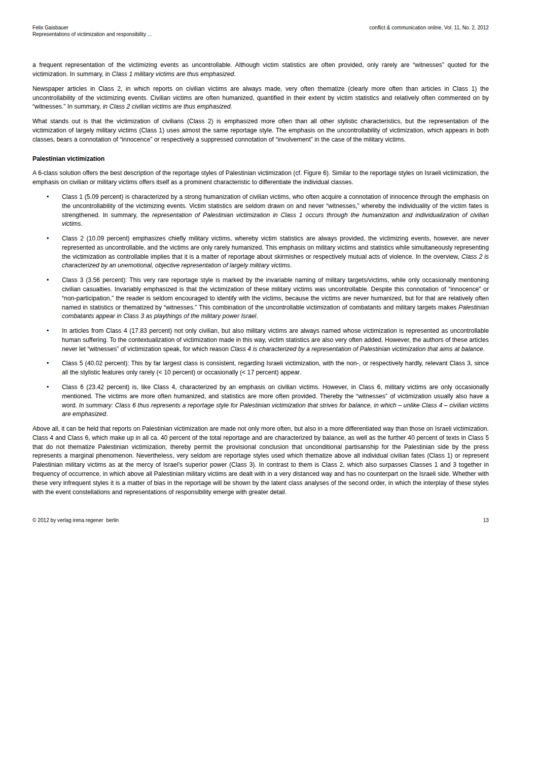Felix Gaisbauer
Representations of victimization and responsibility ...
conflict & communication online, Vol. 11, No. 2, 2012
a frequent representation of the victimizing events as uncontrollable. Although victim statistics are often provided, only rarely are “witnesses” quoted for the victimization. In summary, in Class 1 military victims are thus emphasized.
Newspaper articles in Class 2, in which reports on civilian victims are always made, very often thematize (clearly more often than articles in Class 1) the uncontrollability of the victimizing events. Civilian victims are often humanized, quantified in their extent by victim statistics and relatively often commented on by “witnesses.” In summary, in Class 2 civilian victims are thus emphasized.
What stands out is that the victimization of civilians (Class 2) is emphasized more often than all other stylistic characteristics, but the representation of the victimization of largely military victims (Class 1) uses almost the same reportage style. The emphasis on the uncontrollability of victimization, which appears in both classes, bears a connotation of “innocence” or respectively a suppressed connotation of “involvement” in the case of the military victims.
Palestinian victimization
A 6-class solution offers the best description of the reportage styles of Palestinian victimization (cf. Figure 6). Similar to the reportage styles on Israeli victimization, the emphasis on civilian or military victims offers itself as a prominent characteristic to differentiate the individual classes.
Class 1 (5.09 percent) is characterized by a strong humanization of civilian victims, who often acquire a connotation of innocence through the emphasis on the uncontrollability of the victimizing events. Victim statistics are seldom drawn on and never “witnesses,” whereby the individuality of the victim fates is strengthened. In summary, the representation of Palestinian victimization in Class 1 occurs through the humanization and individualization of civilian victims.
Class 2 (10.09 percent) emphasizes chiefly military victims, whereby victim statistics are always provided, the victimizing events, however, are never represented as uncontrollable, and the victims are only rarely humanized. This emphasis on military victims and statistics while simultaneously representing the victimization as controllable implies that it is a matter of reportage about skirmishes or respectively mutual acts of violence. In the overview, Class 2 is characterized by an unemotional, objective representation of largely military victims.
Class 3 (3.56 percent): This very rare reportage style is marked by the invariable naming of military targets/victims, while only occasionally mentioning civilian casualties. Invariably emphasized is that the victimization of these military victims was uncontrollable. Despite this connotation of “innocence” or “non-participation,” the reader is seldom encouraged to identify with the victims, because the victims are never humanized, but for that are relatively often named in statistics or thematized by “witnesses.” This combination of the uncontrollable victimization of combatants and military targets makes Palestinian combatants appear in Class 3 as playthings of the military power Israel.
In articles from Class 4 (17.83 percent) not only civilian, but also military victims are always named whose victimization is represented as uncontrollable human suffering. To the contextualization of victimization made in this way, victim statistics are also very often added. However, the authors of these articles never let “witnesses” of victimization speak, for which reason Class 4 is characterized by a representation of Palestinian victimization that aims at balance.
Class 5 (40.02 percent): This by far largest class is consistent, regarding Israeli victimization, with the non-, or respectively hardly, relevant Class 3, since all the stylistic features only rarely (< 10 percent) or occasionally (< 17 percent) appear.
Class 6 (23.42 percent) is, like Class 4, characterized by an emphasis on civilian victims. However, in Class 6, military victims are only occasionally mentioned. The victims are more often humanized, and statistics are more often provided. Thereby the “witnesses” of victimization usually also have a word. In summary: Class 6 thus represents a reportage style for Palestinian victimization that strives for balance, in which – unlike Class 4 – civilian victims are emphasized.
Above all, it can be held that reports on Palestinian victimization are made not only more often, but also in a more differentiated way than those on Israeli victimization. Class 4 and Class 6, which make up in all ca. 40 percent of the total reportage and are characterized by balance, as well as the further 40 percent of texts in Class 5 that do not thematize Palestinian victimization, thereby permit the provisional conclusion that unconditional partisanship for the Palestinian side by the press represents a marginal phenomenon. Nevertheless, very seldom are reportage styles used which thematize above all individual civilian fates (Class 1) or represent Palestinian military victims as at the mercy of Israel’s superior power (Class 3). In contrast to them is Class 2, which also surpasses Classes 1 and 3 together in frequency of occurrence, in which above all Palestinian military victims are dealt with in a very distanced way and has no counterpart on the Israeli side. Whether with these very infrequent styles it is a matter of bias in the reportage will be shown by the latent class analyses of the second order, in which the interplay of these styles with the event constellations and representations of responsibility emerge with greater detail.
© 2012 by verlag irena regener berlin
13